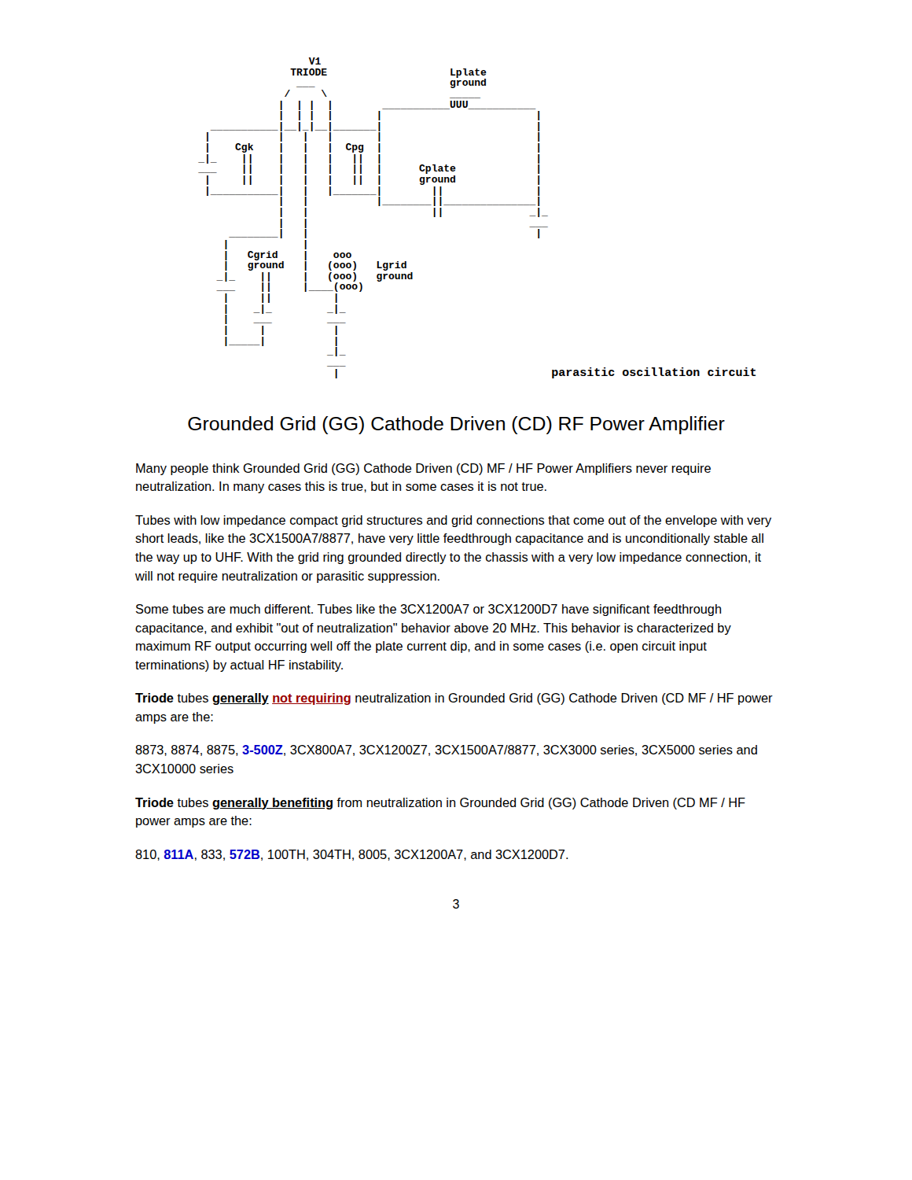V1 TRIODE Lplate ___ ground / \ _____ | | | | ___________UUU___________ | | | | | | ___________|__|_|__|_______| | | | | | | | | Cgk | | | Cpg | | _|_ || | | | || | | ___ || | | | || | Cplate | | || | | | || | ground | |___________| | |_______| || | | | |________||_______________| | | || _|_ | | ___ ________| | | | | | Cgrid | ooo | ground | (ooo) Lgrid _|_ || | (ooo) ground ___ || |____(ooo) | || | | _|_ _|_ | ___ ___ | | | |_____| | _|_ ___ |
parasitic oscillation circuit
Grounded Grid (GG) Cathode Driven (CD) RF Power Amplifier
Many people think Grounded Grid (GG) Cathode Driven (CD) MF / HF Power Amplifiers never require neutralization. In many cases this is true, but in some cases it is not true.
Tubes with low impedance compact grid structures and grid connections that come out of the envelope with very short leads, like the 3CX1500A7/8877, have very little feedthrough capacitance and is unconditionally stable all the way up to UHF. With the grid ring grounded directly to the chassis with a very low impedance connection, it will not require neutralization or parasitic suppression.
Some tubes are much different. Tubes like the 3CX1200A7 or 3CX1200D7 have significant feedthrough capacitance, and exhibit "out of neutralization" behavior above 20 MHz. This behavior is characterized by maximum RF output occurring well off the plate current dip, and in some cases (i.e. open circuit input terminations) by actual HF instability.
Triode tubes generally not requiring neutralization in Grounded Grid (GG) Cathode Driven (CD MF / HF power amps are the:
8873, 8874, 8875, 3-500Z, 3CX800A7, 3CX1200Z7, 3CX1500A7/8877, 3CX3000 series, 3CX5000 series and 3CX10000 series
Triode tubes generally benefiting from neutralization in Grounded Grid (GG) Cathode Driven (CD MF / HF power amps are the:
810, 811A, 833, 572B, 100TH, 304TH, 8005, 3CX1200A7, and 3CX1200D7.
3